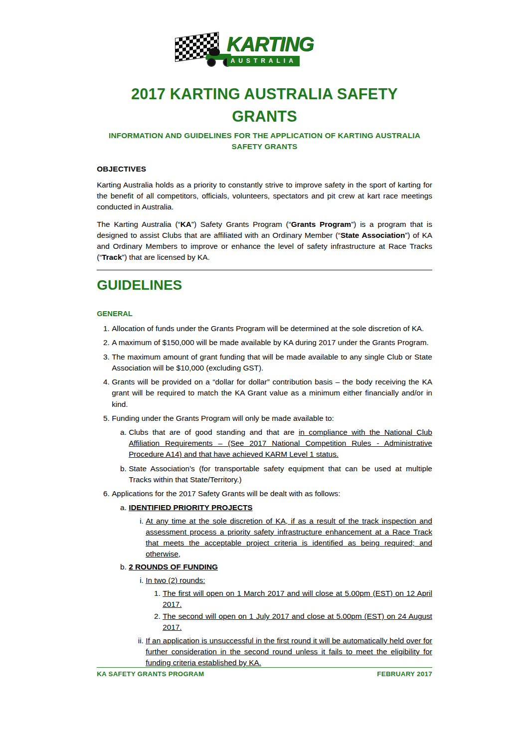KARTING
AUSTRALIA
2017 KARTING AUSTRALIA SAFETY GRANTS
INFORMATION AND GUIDELINES FOR THE APPLICATION OF KARTING AUSTRALIA SAFETY GRANTS
OBJECTIVES
Karting Australia holds as a priority to constantly strive to improve safety in the sport of karting for the benefit of all competitors, officials, volunteers, spectators and pit crew at kart race meetings conducted in Australia.
The Karting Australia (“KA”) Safety Grants Program (“Grants Program”) is a program that is designed to assist Clubs that are affiliated with an Ordinary Member (“State Association”) of KA and Ordinary Members to improve or enhance the level of safety infrastructure at Race Tracks (“Track”) that are licensed by KA.
GUIDELINES
GENERAL
Allocation of funds under the Grants Program will be determined at the sole discretion of KA.
A maximum of $150,000 will be made available by KA during 2017 under the Grants Program.
The maximum amount of grant funding that will be made available to any single Club or State Association will be $10,000 (excluding GST).
Grants will be provided on a “dollar for dollar” contribution basis – the body receiving the KA grant will be required to match the KA Grant value as a minimum either financially and/or in kind.
Funding under the Grants Program will only be made available to:
Clubs that are of good standing and that are in compliance with the National Club Affiliation Requirements – (See 2017 National Competition Rules - Administrative Procedure A14) and that have achieved KARM Level 1 status.
State Association’s (for transportable safety equipment that can be used at multiple Tracks within that State/Territory.)
Applications for the 2017 Safety Grants will be dealt with as follows:
IDENTIFIED PRIORITY PROJECTS
At any time at the sole discretion of KA, if as a result of the track inspection and assessment process a priority safety infrastructure enhancement at a Race Track that meets the acceptable project criteria is identified as being required; and otherwise,
2 ROUNDS OF FUNDING
In two (2) rounds:
The first will open on 1 March 2017 and will close at 5.00pm (EST) on 12 April 2017.
The second will open on 1 July 2017 and close at 5.00pm (EST) on 24 August 2017.
If an application is unsuccessful in the first round it will be automatically held over for further consideration in the second round unless it fails to meet the eligibility for funding criteria established by KA.
KA SAFETY GRANTS PROGRAM FEBRUARY 2017